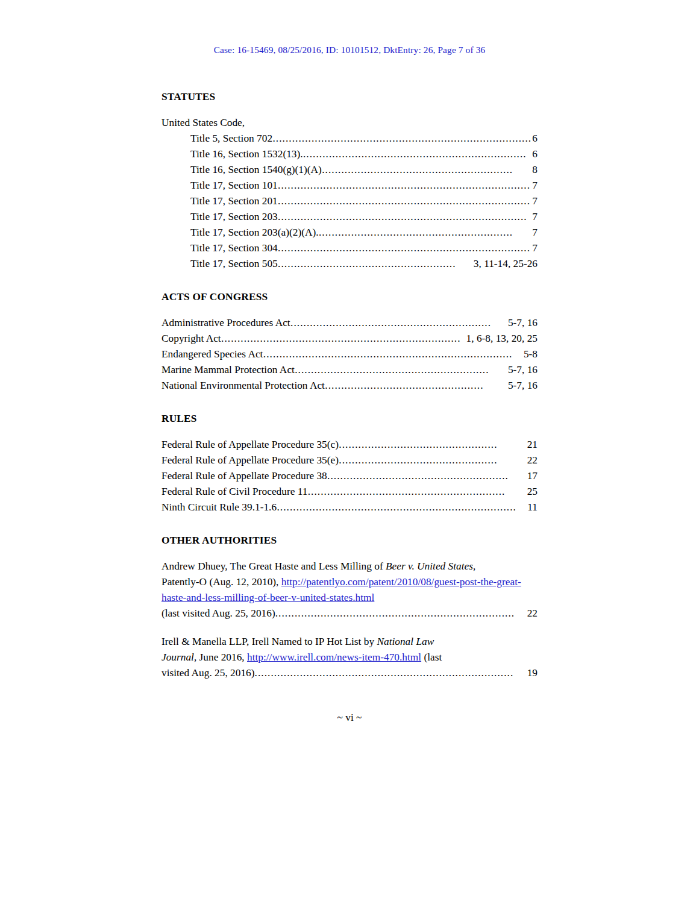Case: 16-15469, 08/25/2016, ID: 10101512, DktEntry: 26, Page 7 of 36
STATUTES
United States Code,
Title 5, Section 702.................................................................................. 6
Title 16, Section 1532(13)...................................................................... 6
Title 16, Section 1540(g)(1)(A)........................................................... 8
Title 17, Section 101.............................................................................. 7
Title 17, Section 201.............................................................................. 7
Title 17, Section 203 ............................................................................. 7
Title 17, Section 203(a)(2)(A)............................................................. 7
Title 17, Section 304.............................................................................. 7
Title 17, Section 505....................................................... 3, 11-14, 25-26
ACTS OF CONGRESS
Administrative Procedures Act.............................................................. 5-7, 16
Copyright Act.......................................................................... 1, 6-8, 13, 20, 25
Endangered Species Act ............................................................................. 5-8
Marine Mammal Protection Act ............................................................ 5-7, 16
National Environmental Protection Act................................................. 5-7, 16
RULES
Federal Rule of Appellate Procedure 35(c) ................................................. 21
Federal Rule of Appellate Procedure 35(e) ................................................. 22
Federal Rule of Appellate Procedure 38........................................................ 17
Federal Rule of Civil Procedure 11 ............................................................. 25
Ninth Circuit Rule 39.1-1.6 .......................................................................... 11
OTHER AUTHORITIES
Andrew Dhuey, The Great Haste and Less Milling of Beer v. United States,
Patently-O (Aug. 12, 2010), http://patentlyo.com/patent/2010/08/guest-post-the-great-haste-and-less-milling-of-beer-v-united-states.html
(last visited Aug. 25, 2016).......................................................................... 22
Irell & Manella LLP, Irell Named to IP Hot List by National Law
Journal, June 2016, http://www.irell.com/news-item-470.html (last
visited Aug. 25, 2016)................................................................................ 19
~ vi ~